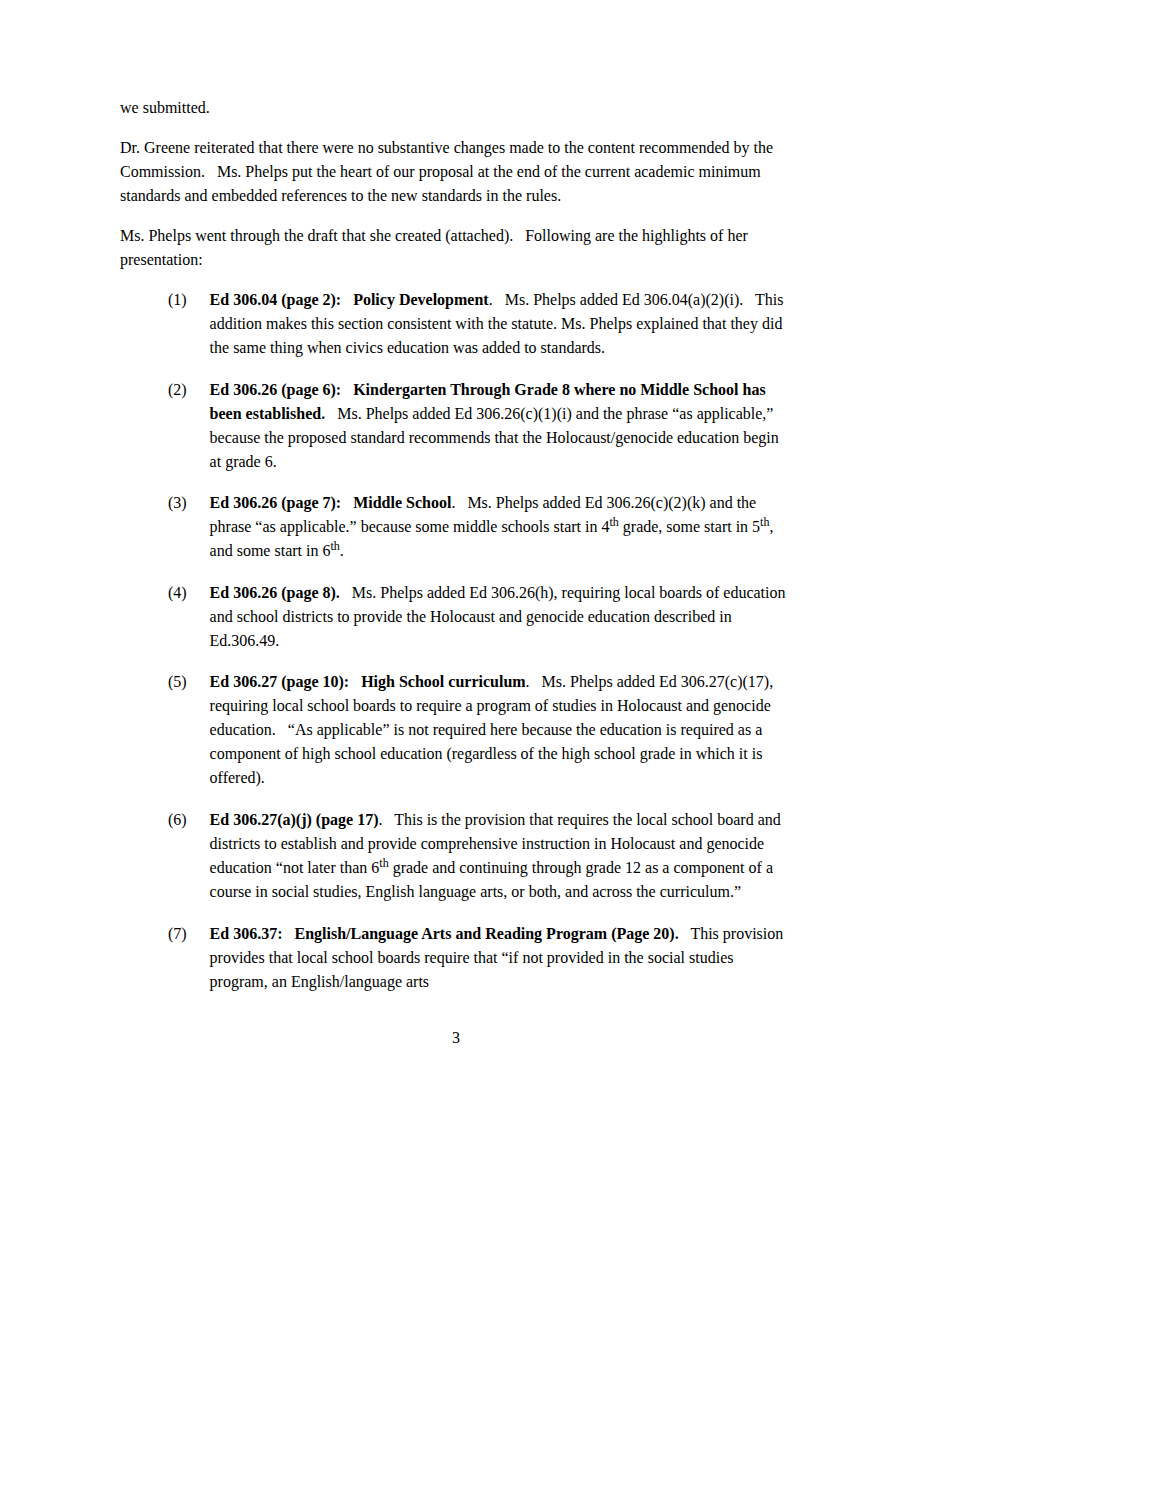we submitted.
Dr. Greene reiterated that there were no substantive changes made to the content recommended by the Commission. Ms. Phelps put the heart of our proposal at the end of the current academic minimum standards and embedded references to the new standards in the rules.
Ms. Phelps went through the draft that she created (attached). Following are the highlights of her presentation:
(1) Ed 306.04 (page 2): Policy Development. Ms. Phelps added Ed 306.04(a)(2)(i). This addition makes this section consistent with the statute. Ms. Phelps explained that they did the same thing when civics education was added to standards.
(2) Ed 306.26 (page 6): Kindergarten Through Grade 8 where no Middle School has been established. Ms. Phelps added Ed 306.26(c)(1)(i) and the phrase “as applicable,” because the proposed standard recommends that the Holocaust/genocide education begin at grade 6.
(3) Ed 306.26 (page 7): Middle School. Ms. Phelps added Ed 306.26(c)(2)(k) and the phrase “as applicable.” because some middle schools start in 4th grade, some start in 5th, and some start in 6th.
(4) Ed 306.26 (page 8). Ms. Phelps added Ed 306.26(h), requiring local boards of education and school districts to provide the Holocaust and genocide education described in Ed.306.49.
(5) Ed 306.27 (page 10): High School curriculum. Ms. Phelps added Ed 306.27(c)(17), requiring local school boards to require a program of studies in Holocaust and genocide education. “As applicable” is not required here because the education is required as a component of high school education (regardless of the high school grade in which it is offered).
(6) Ed 306.27(a)(j) (page 17). This is the provision that requires the local school board and districts to establish and provide comprehensive instruction in Holocaust and genocide education “not later than 6th grade and continuing through grade 12 as a component of a course in social studies, English language arts, or both, and across the curriculum.”
(7) Ed 306.37: English/Language Arts and Reading Program (Page 20). This provision provides that local school boards require that “if not provided in the social studies program, an English/language arts
3